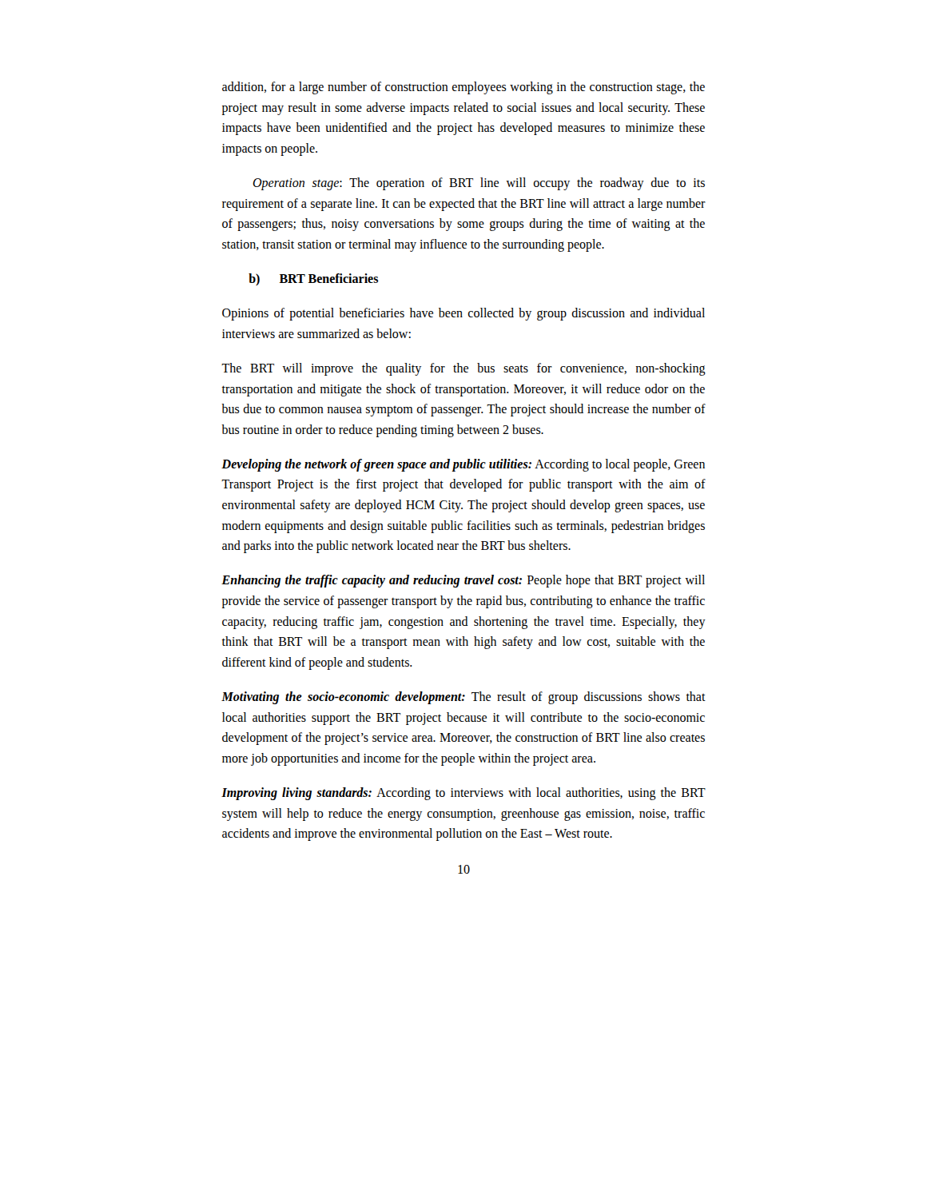addition, for a large number of construction employees working in the construction stage, the project may result in some adverse impacts related to social issues and local security. These impacts have been unidentified and the project has developed measures to minimize these impacts on people.
Operation stage: The operation of BRT line will occupy the roadway due to its requirement of a separate line. It can be expected that the BRT line will attract a large number of passengers; thus, noisy conversations by some groups during the time of waiting at the station, transit station or terminal may influence to the surrounding people.
b) BRT Beneficiaries
Opinions of potential beneficiaries have been collected by group discussion and individual interviews are summarized as below:
The BRT will improve the quality for the bus seats for convenience, non-shocking transportation and mitigate the shock of transportation. Moreover, it will reduce odor on the bus due to common nausea symptom of passenger. The project should increase the number of bus routine in order to reduce pending timing between 2 buses.
Developing the network of green space and public utilities: According to local people, Green Transport Project is the first project that developed for public transport with the aim of environmental safety are deployed HCM City. The project should develop green spaces, use modern equipments and design suitable public facilities such as terminals, pedestrian bridges and parks into the public network located near the BRT bus shelters.
Enhancing the traffic capacity and reducing travel cost: People hope that BRT project will provide the service of passenger transport by the rapid bus, contributing to enhance the traffic capacity, reducing traffic jam, congestion and shortening the travel time. Especially, they think that BRT will be a transport mean with high safety and low cost, suitable with the different kind of people and students.
Motivating the socio-economic development: The result of group discussions shows that local authorities support the BRT project because it will contribute to the socio-economic development of the project’s service area. Moreover, the construction of BRT line also creates more job opportunities and income for the people within the project area.
Improving living standards: According to interviews with local authorities, using the BRT system will help to reduce the energy consumption, greenhouse gas emission, noise, traffic accidents and improve the environmental pollution on the East – West route.
10